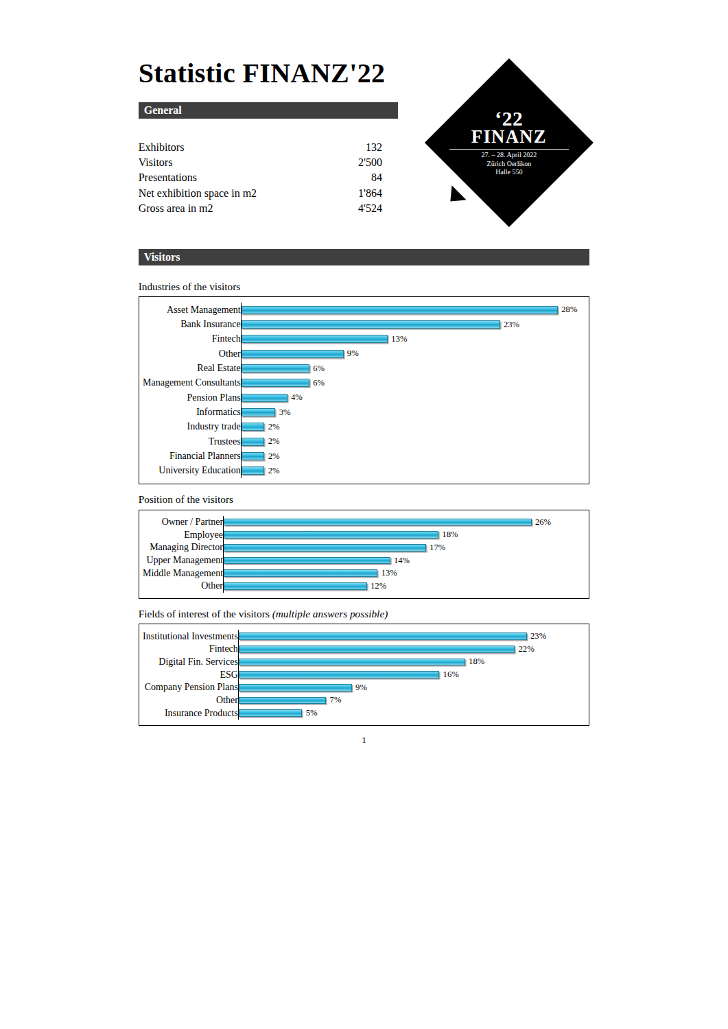Statistic FINANZ'22
General
| Exhibitors | 132 |
| Visitors | 2'500 |
| Presentations | 84 |
| Net exhibition space in m2 | 1'864 |
| Gross area in m2 | 4'524 |
‘22
FINANZ
27. – 28. April 2022
Zürich Oerlikon
Halle 550
Visitors
Industries of the visitors
| Asset Management | 28% |
| Bank Insurance | 23% |
| Fintech | 13% |
| Other | 9% |
| Real Estate | 6% |
| Management Consultants | 6% |
| Pension Plans | 4% |
| Informatics | 3% |
| Industry trade | 2% |
| Trustees | 2% |
| Financial Planners | 2% |
| University Education | 2% |
Position of the visitors
| Owner / Partner | 26% |
| Employee | 18% |
| Managing Director | 17% |
| Upper Management | 14% |
| Middle Management | 13% |
| Other | 12% |
Fields of interest of the visitors (multiple answers possible)
| Institutional Investments | 23% |
| Fintech | 22% |
| Digital Fin. Services | 18% |
| ESG | 16% |
| Company Pension Plans | 9% |
| Other | 7% |
| Insurance Products | 5% |
1